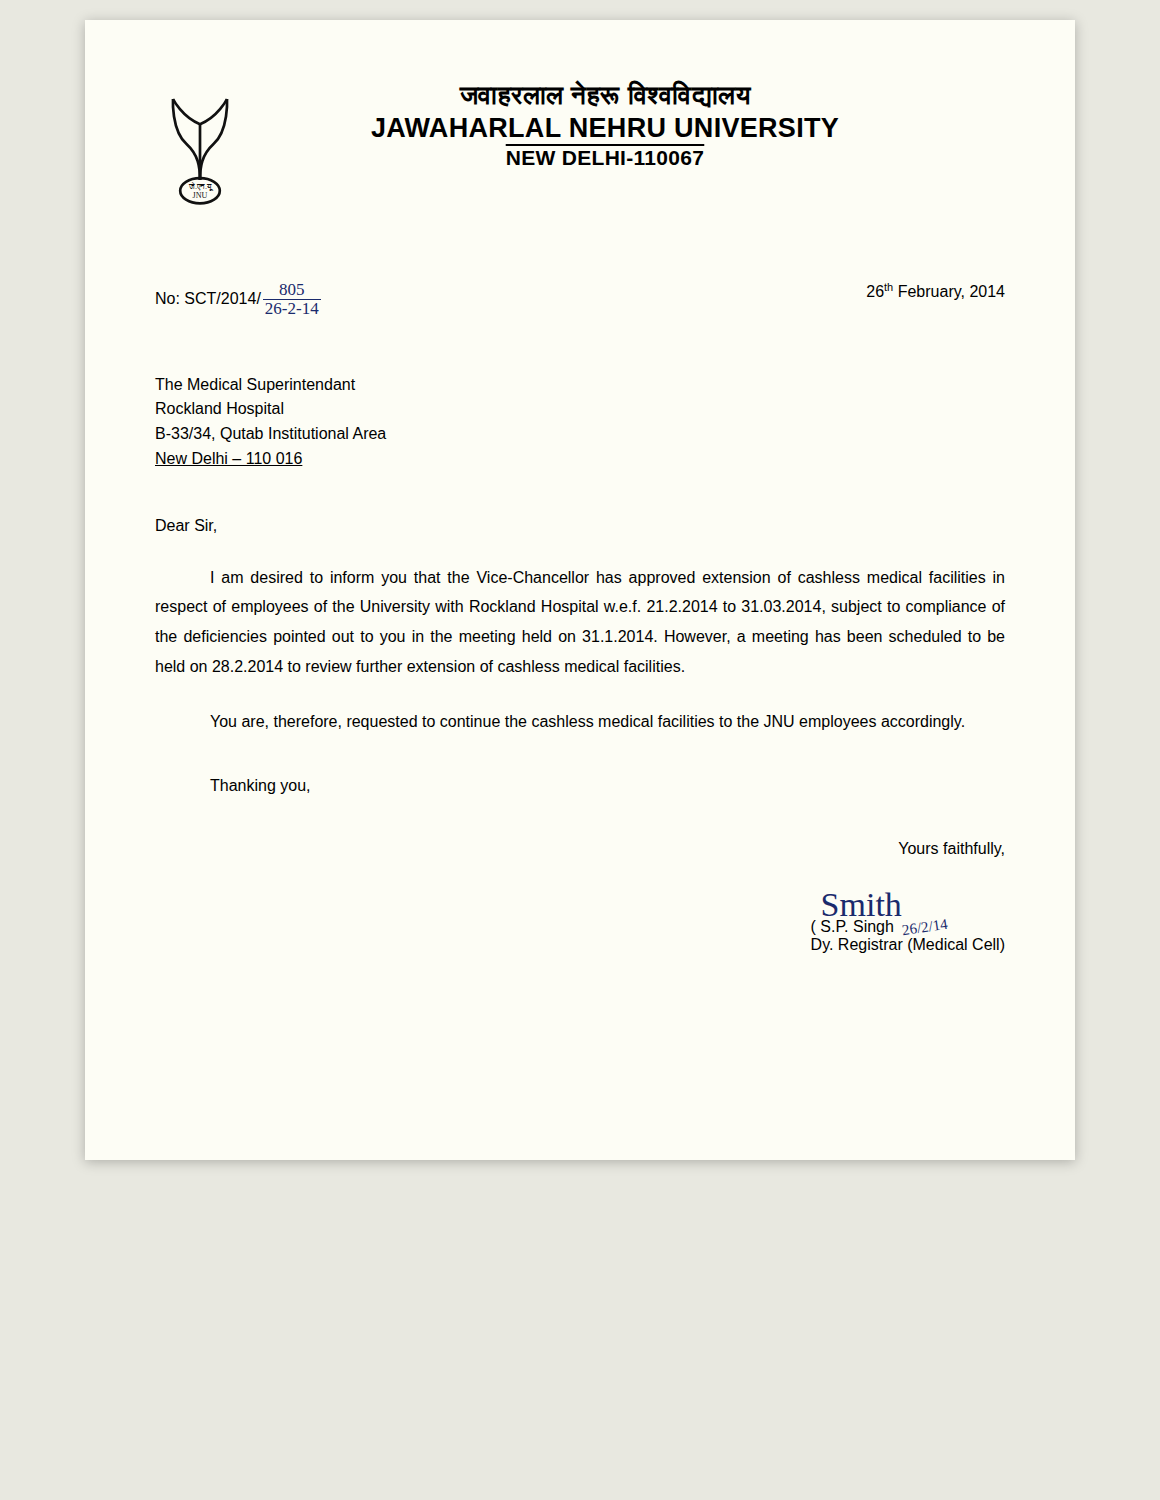जे.एन.यू JNU
जवाहरलाल नेहरू विश्वविद्यालय
JAWAHARLAL NEHRU UNIVERSITY
NEW DELHI-110067
No: SCT/2014/80526-2-14
26th February, 2014
The Medical Superintendant
Rockland Hospital
B-33/34, Qutab Institutional Area
New Delhi – 110 016
Dear Sir,
I am desired to inform you that the Vice-Chancellor has approved extension of cashless medical facilities in respect of employees of the University with Rockland Hospital w.e.f. 21.2.2014 to 31.03.2014, subject to compliance of the deficiencies pointed out to you in the meeting held on 31.1.2014. However, a meeting has been scheduled to be held on 28.2.2014 to review further extension of cashless medical facilities.
You are, therefore, requested to continue the cashless medical facilities to the JNU employees accordingly.
Thanking you,
Yours faithfully,
Smith
( S.P. Singh 26/2/14
Dy. Registrar (Medical Cell)